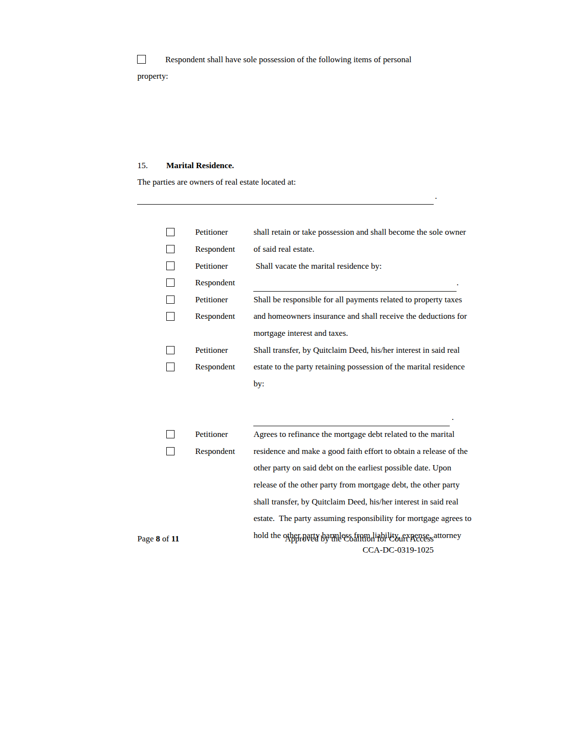Respondent shall have sole possession of the following items of personal
property:
15. Marital Residence.
The parties are owners of real estate located at:
| | Petitioner Respondent | shall retain or take possession and shall become the sole owner of said real estate. |
| | Petitioner Respondent | Shall vacate the marital residence by: . |
| | Petitioner Respondent | Shall be responsible for all payments related to property taxes and homeowners insurance and shall receive the deductions for mortgage interest and taxes. |
| | Petitioner Respondent | Shall transfer, by Quitclaim Deed, his/her interest in said real estate to the party retaining possession of the marital residence by: . |
| | Petitioner Respondent | Agrees to refinance the mortgage debt related to the marital residence and make a good faith effort to obtain a release of the other party on said debt on the earliest possible date. Upon release of the other party from mortgage debt, the other party shall transfer, by Quitclaim Deed, his/her interest in said real estate. The party assuming responsibility for mortgage agrees to hold the other party harmless from liability, expense, attorney |
Page 8 of 11
Approved by the Coalition for Court Access
CCA-DC-0319-1025